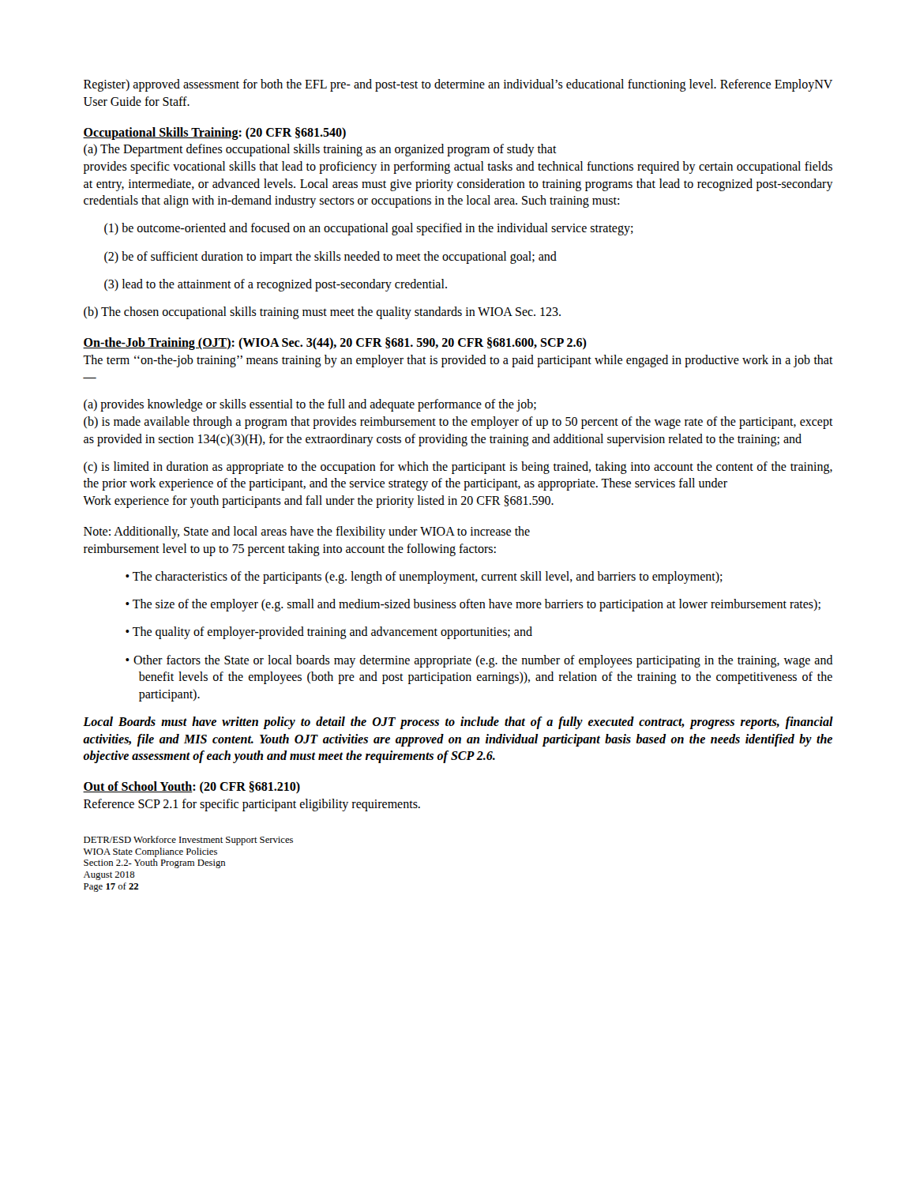Register) approved assessment for both the EFL pre- and post-test to determine an individual’s educational functioning level. Reference EmployNV User Guide for Staff.
Occupational Skills Training: (20 CFR §681.540)
(a) The Department defines occupational skills training as an organized program of study that
provides specific vocational skills that lead to proficiency in performing actual tasks and technical functions required by certain occupational fields at entry, intermediate, or advanced levels. Local areas must give priority consideration to training programs that lead to recognized post-secondary credentials that align with in-demand industry sectors or occupations in the local area. Such training must:
(1) be outcome-oriented and focused on an occupational goal specified in the individual service strategy;
(2) be of sufficient duration to impart the skills needed to meet the occupational goal; and
(3) lead to the attainment of a recognized post-secondary credential.
(b) The chosen occupational skills training must meet the quality standards in WIOA Sec. 123.
On-the-Job Training (OJT): (WIOA Sec. 3(44), 20 CFR §681. 590, 20 CFR §681.600, SCP 2.6)
The term ‘‘on-the-job training’’ means training by an employer that is provided to a paid participant while engaged in productive work in a job that—
(a) provides knowledge or skills essential to the full and adequate performance of the job;
(b) is made available through a program that provides reimbursement to the employer of up to 50 percent of the wage rate of the participant, except as provided in section 134(c)(3)(H), for the extraordinary costs of providing the training and additional supervision related to the training; and
(c) is limited in duration as appropriate to the occupation for which the participant is being trained, taking into account the content of the training, the prior work experience of the participant, and the service strategy of the participant, as appropriate. These services fall under
Work experience for youth participants and fall under the priority listed in 20 CFR §681.590.
Note: Additionally, State and local areas have the flexibility under WIOA to increase the
reimbursement level to up to 75 percent taking into account the following factors:
• The characteristics of the participants (e.g. length of unemployment, current skill level, and barriers to employment);
• The size of the employer (e.g. small and medium-sized business often have more barriers to participation at lower reimbursement rates);
• The quality of employer-provided training and advancement opportunities; and
• Other factors the State or local boards may determine appropriate (e.g. the number of employees participating in the training, wage and benefit levels of the employees (both pre and post participation earnings)), and relation of the training to the competitiveness of the participant).
Local Boards must have written policy to detail the OJT process to include that of a fully executed contract, progress reports, financial activities, file and MIS content. Youth OJT activities are approved on an individual participant basis based on the needs identified by the objective assessment of each youth and must meet the requirements of SCP 2.6.
Out of School Youth: (20 CFR §681.210)
Reference SCP 2.1 for specific participant eligibility requirements.
DETR/ESD Workforce Investment Support Services
WIOA State Compliance Policies
Section 2.2- Youth Program Design
August 2018
Page 17 of 22